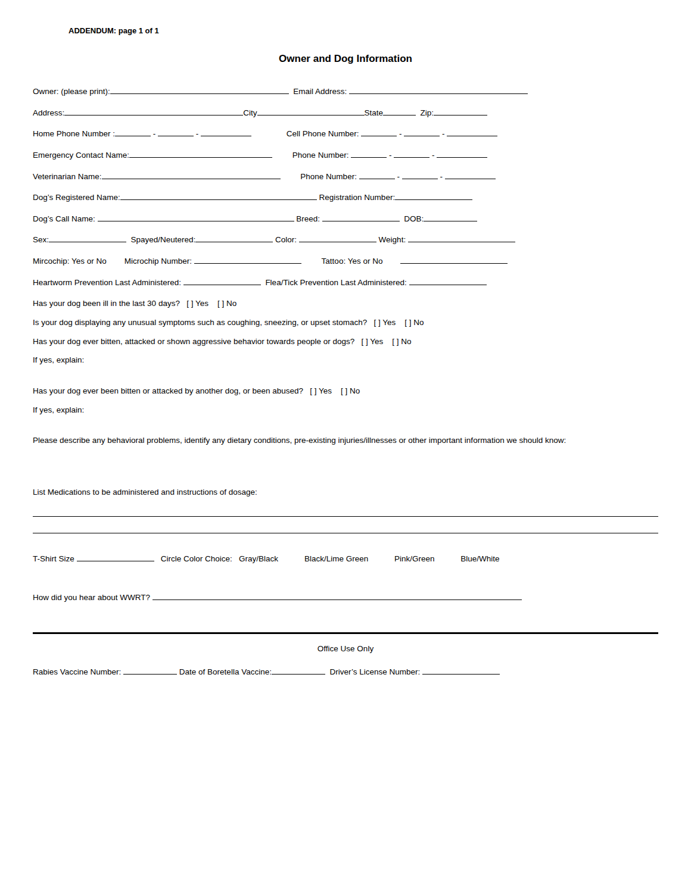ADDENDUM: page 1 of 1
Owner and Dog Information
Owner: (please print): Email Address:
Address: City State Zip:
Home Phone Number : - - Cell Phone Number: - -
Emergency Contact Name: Phone Number: - -
Veterinarian Name: Phone Number: - -
Dog’s Registered Name: Registration Number:
Dog’s Call Name: Breed: DOB:
Sex: Spayed/Neutered: Color: Weight:
Mircochip: Yes or No Microchip Number: Tattoo: Yes or No
Heartworm Prevention Last Administered: Flea/Tick Prevention Last Administered:
Has your dog been ill in the last 30 days? [ ] Yes [ ] No
Is your dog displaying any unusual symptoms such as coughing, sneezing, or upset stomach? [ ] Yes [ ] No
Has your dog ever bitten, attacked or shown aggressive behavior towards people or dogs? [ ] Yes [ ] No
If yes, explain:
Has your dog ever been bitten or attacked by another dog, or been abused? [ ] Yes [ ] No
If yes, explain:
Please describe any behavioral problems, identify any dietary conditions, pre-existing injuries/illnesses or other important information we should know:
List Medications to be administered and instructions of dosage:
T-Shirt Size Circle Color Choice: Gray/Black Black/Lime Green Pink/Green Blue/White
How did you hear about WWRT?
Office Use Only
Rabies Vaccine Number: Date of Boretella Vaccine: Driver’s License Number: